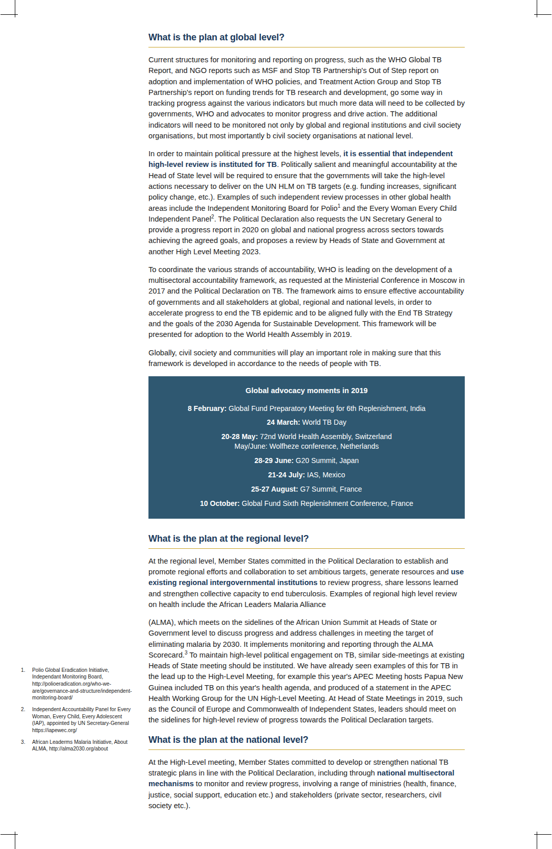1. Polio Global Eradication Initiative, Independant Monitoring Board, http://polioeradication.org/who-we-are/governance-and-structure/independent-monitoring-board/
2. Independent Accountability Panel for Every Woman, Every Child, Every Adolescent (IAP), appointed by UN Secretary-General https://iapewec.org/
3. African Leaderms Malaria Initiative, About ALMA, http://alma2030.org/about
What is the plan at global level?
Current structures for monitoring and reporting on progress, such as the WHO Global TB Report, and NGO reports such as MSF and Stop TB Partnership's Out of Step report on adoption and implementation of WHO policies, and Treatment Action Group and Stop TB Partnership's report on funding trends for TB research and development, go some way in tracking progress against the various indicators but much more data will need to be collected by governments, WHO and advocates to monitor progress and drive action. The additional indicators will need to be monitored not only by global and regional institutions and civil society organisations, but most importantly b civil society organisations at national level.
In order to maintain political pressure at the highest levels, it is essential that independent high-level review is instituted for TB. Politically salient and meaningful accountability at the Head of State level will be required to ensure that the governments will take the high-level actions necessary to deliver on the UN HLM on TB targets (e.g. funding increases, significant policy change, etc.). Examples of such independent review processes in other global health areas include the Independent Monitoring Board for Polio1 and the Every Woman Every Child Independent Panel2. The Political Declaration also requests the UN Secretary General to provide a progress report in 2020 on global and national progress across sectors towards achieving the agreed goals, and proposes a review by Heads of State and Government at another High Level Meeting 2023.
To coordinate the various strands of accountability, WHO is leading on the development of a multisectoral accountability framework, as requested at the Ministerial Conference in Moscow in 2017 and the Political Declaration on TB. The framework aims to ensure effective accountability of governments and all stakeholders at global, regional and national levels, in order to accelerate progress to end the TB epidemic and to be aligned fully with the End TB Strategy and the goals of the 2030 Agenda for Sustainable Development. This framework will be presented for adoption to the World Health Assembly in 2019.
Globally, civil society and communities will play an important role in making sure that this framework is developed in accordance to the needs of people with TB.
Global advocacy moments in 2019
8 February: Global Fund Preparatory Meeting for 6th Replenishment, India
24 March: World TB Day
20-28 May: 72nd World Health Assembly, Switzerland
May/June: Wolfheze conference, Netherlands
28-29 June: G20 Summit, Japan
21-24 July: IAS, Mexico
25-27 August: G7 Summit, France
10 October: Global Fund Sixth Replenishment Conference, France
What is the plan at the regional level?
At the regional level, Member States committed in the Political Declaration to establish and promote regional efforts and collaboration to set ambitious targets, generate resources and use existing regional intergovernmental institutions to review progress, share lessons learned and strengthen collective capacity to end tuberculosis. Examples of regional high level review on health include the African Leaders Malaria Alliance
(ALMA), which meets on the sidelines of the African Union Summit at Heads of State or Government level to discuss progress and address challenges in meeting the target of eliminating malaria by 2030. It implements monitoring and reporting through the ALMA Scorecard.3 To maintain high-level political engagement on TB, similar side-meetings at existing Heads of State meeting should be instituted. We have already seen examples of this for TB in the lead up to the High-Level Meeting, for example this year's APEC Meeting hosts Papua New Guinea included TB on this year's health agenda, and produced of a statement in the APEC Health Working Group for the UN High-Level Meeting. At Head of State Meetings in 2019, such as the Council of Europe and Commonwealth of Independent States, leaders should meet on the sidelines for high-level review of progress towards the Political Declaration targets.
What is the plan at the national level?
At the High-Level meeting, Member States committed to develop or strengthen national TB strategic plans in line with the Political Declaration, including through national multisectoral mechanisms to monitor and review progress, involving a range of ministries (health, finance, justice, social support, education etc.) and stakeholders (private sector, researchers, civil society etc.).